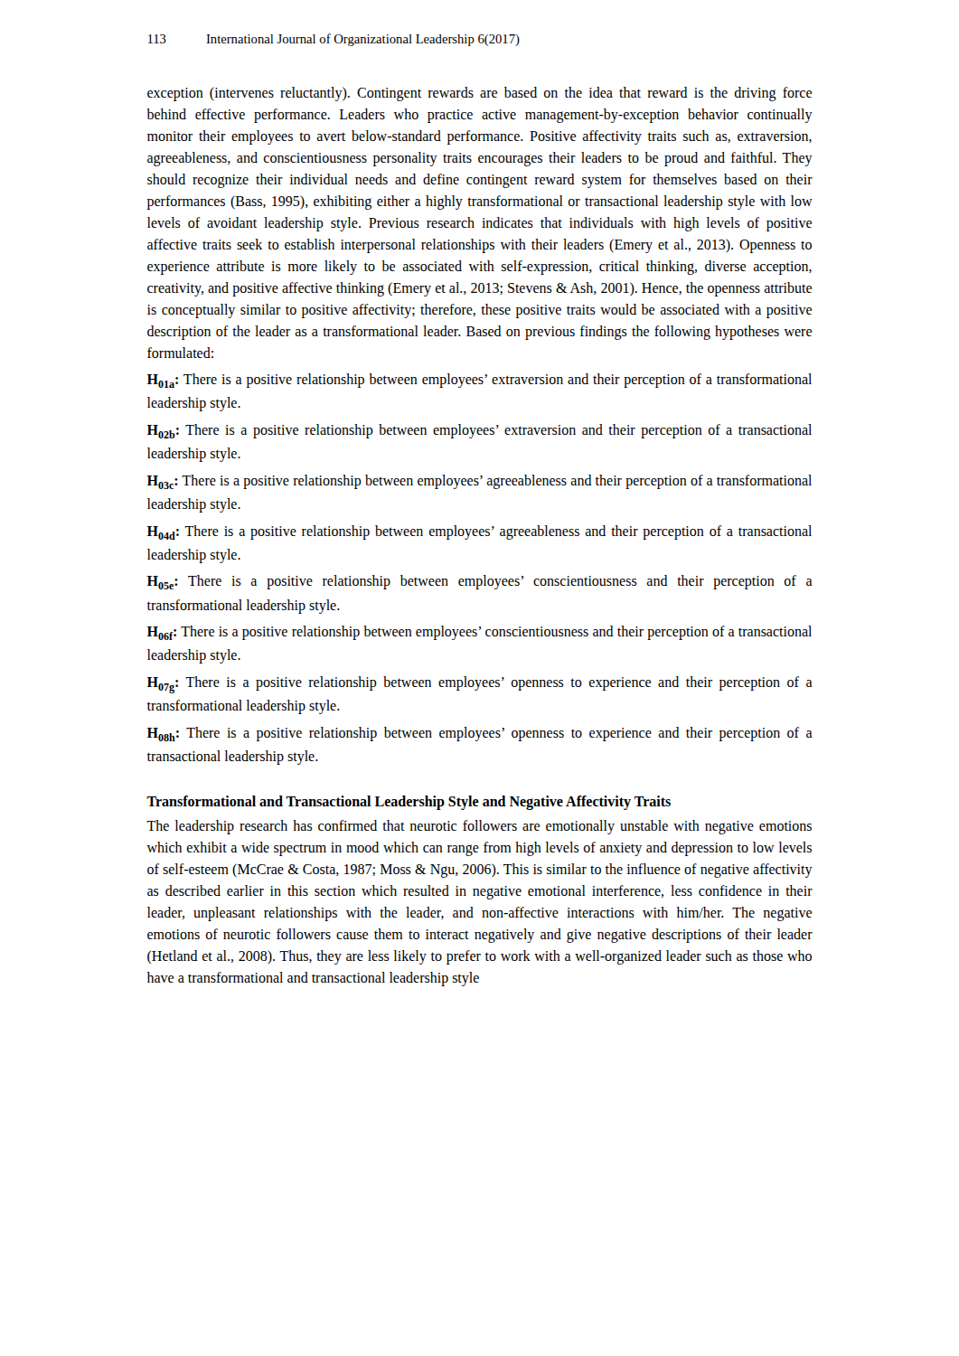113 International Journal of Organizational Leadership 6(2017)
exception (intervenes reluctantly). Contingent rewards are based on the idea that reward is the driving force behind effective performance. Leaders who practice active management-by-exception behavior continually monitor their employees to avert below-standard performance. Positive affectivity traits such as, extraversion, agreeableness, and conscientiousness personality traits encourages their leaders to be proud and faithful. They should recognize their individual needs and define contingent reward system for themselves based on their performances (Bass, 1995), exhibiting either a highly transformational or transactional leadership style with low levels of avoidant leadership style. Previous research indicates that individuals with high levels of positive affective traits seek to establish interpersonal relationships with their leaders (Emery et al., 2013). Openness to experience attribute is more likely to be associated with self-expression, critical thinking, diverse acception, creativity, and positive affective thinking (Emery et al., 2013; Stevens & Ash, 2001). Hence, the openness attribute is conceptually similar to positive affectivity; therefore, these positive traits would be associated with a positive description of the leader as a transformational leader. Based on previous findings the following hypotheses were formulated:
H01a: There is a positive relationship between employees’ extraversion and their perception of a transformational leadership style.
H02b: There is a positive relationship between employees’ extraversion and their perception of a transactional leadership style.
H03c: There is a positive relationship between employees’ agreeableness and their perception of a transformational leadership style.
H04d: There is a positive relationship between employees’ agreeableness and their perception of a transactional leadership style.
H05e: There is a positive relationship between employees’ conscientiousness and their perception of a transformational leadership style.
H06f: There is a positive relationship between employees’ conscientiousness and their perception of a transactional leadership style.
H07g: There is a positive relationship between employees’ openness to experience and their perception of a transformational leadership style.
H08h: There is a positive relationship between employees’ openness to experience and their perception of a transactional leadership style.
Transformational and Transactional Leadership Style and Negative Affectivity Traits
The leadership research has confirmed that neurotic followers are emotionally unstable with negative emotions which exhibit a wide spectrum in mood which can range from high levels of anxiety and depression to low levels of self-esteem (McCrae & Costa, 1987; Moss & Ngu, 2006). This is similar to the influence of negative affectivity as described earlier in this section which resulted in negative emotional interference, less confidence in their leader, unpleasant relationships with the leader, and non-affective interactions with him/her. The negative emotions of neurotic followers cause them to interact negatively and give negative descriptions of their leader (Hetland et al., 2008). Thus, they are less likely to prefer to work with a well-organized leader such as those who have a transformational and transactional leadership style